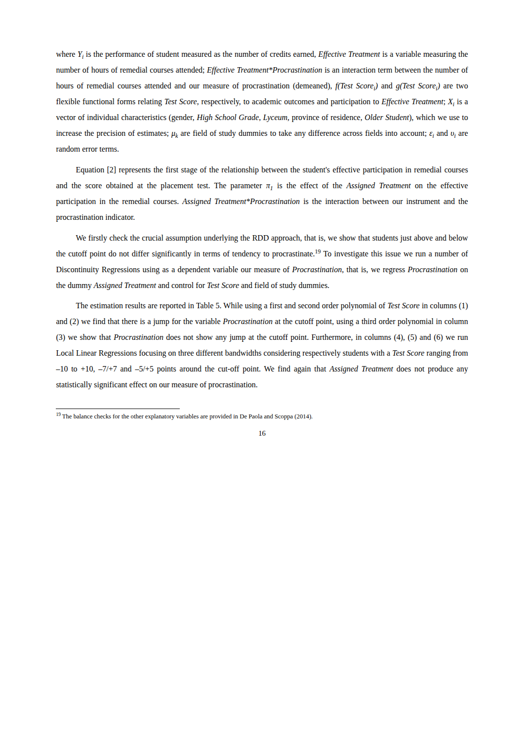where Yi is the performance of student measured as the number of credits earned, Effective Treatment is a variable measuring the number of hours of remedial courses attended; Effective Treatment*Procrastination is an interaction term between the number of hours of remedial courses attended and our measure of procrastination (demeaned), f(Test Scorei) and g(Test Scorei) are two flexible functional forms relating Test Score, respectively, to academic outcomes and participation to Effective Treatment; Xi is a vector of individual characteristics (gender, High School Grade, Lyceum, province of residence, Older Student), which we use to increase the precision of estimates; μk are field of study dummies to take any difference across fields into account; εi and υi are random error terms.
Equation [2] represents the first stage of the relationship between the student's effective participation in remedial courses and the score obtained at the placement test. The parameter π1 is the effect of the Assigned Treatment on the effective participation in the remedial courses. Assigned Treatment*Procrastination is the interaction between our instrument and the procrastination indicator.
We firstly check the crucial assumption underlying the RDD approach, that is, we show that students just above and below the cutoff point do not differ significantly in terms of tendency to procrastinate.19 To investigate this issue we run a number of Discontinuity Regressions using as a dependent variable our measure of Procrastination, that is, we regress Procrastination on the dummy Assigned Treatment and control for Test Score and field of study dummies.
The estimation results are reported in Table 5. While using a first and second order polynomial of Test Score in columns (1) and (2) we find that there is a jump for the variable Procrastination at the cutoff point, using a third order polynomial in column (3) we show that Procrastination does not show any jump at the cutoff point. Furthermore, in columns (4), (5) and (6) we run Local Linear Regressions focusing on three different bandwidths considering respectively students with a Test Score ranging from –10 to +10, –7/+7 and –5/+5 points around the cut-off point. We find again that Assigned Treatment does not produce any statistically significant effect on our measure of procrastination.
19 The balance checks for the other explanatory variables are provided in De Paola and Scoppa (2014).
16